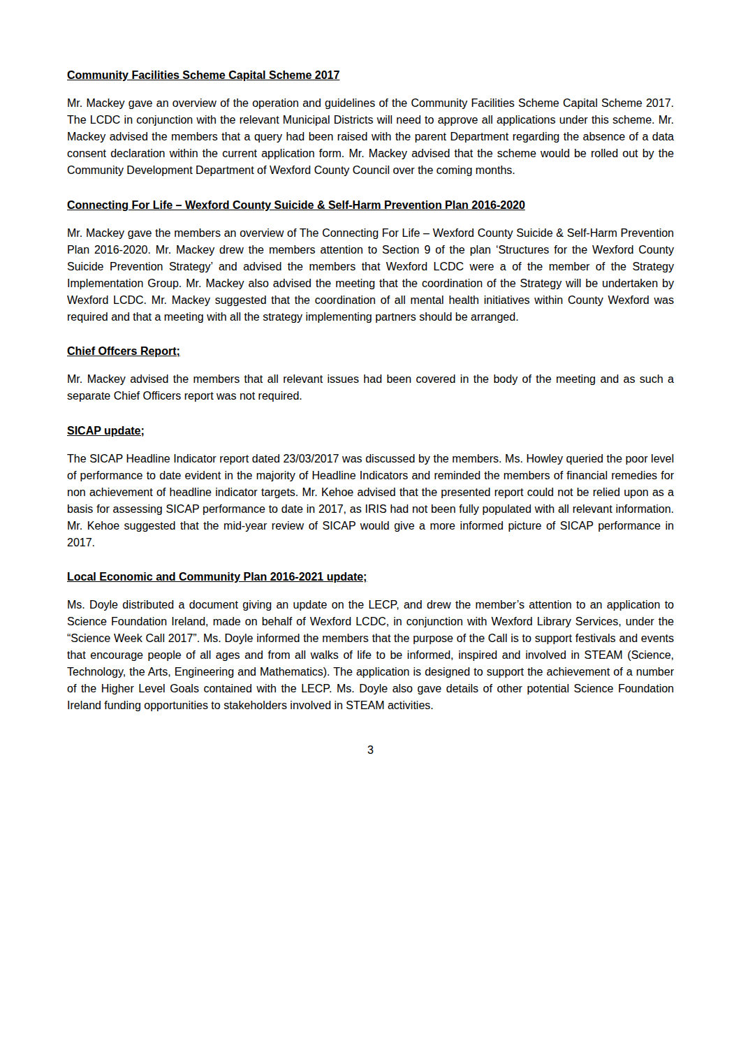Community Facilities Scheme Capital Scheme 2017
Mr. Mackey gave an overview of the operation and guidelines of the Community Facilities Scheme Capital Scheme 2017. The LCDC in conjunction with the relevant Municipal Districts will need to approve all applications under this scheme. Mr. Mackey advised the members that a query had been raised with the parent Department regarding the absence of a data consent declaration within the current application form. Mr. Mackey advised that the scheme would be rolled out by the Community Development Department of Wexford County Council over the coming months.
Connecting For Life – Wexford County Suicide & Self-Harm Prevention Plan 2016-2020
Mr. Mackey gave the members an overview of The Connecting For Life – Wexford County Suicide & Self-Harm Prevention Plan 2016-2020. Mr. Mackey drew the members attention to Section 9 of the plan ‘Structures for the Wexford County Suicide Prevention Strategy’ and advised the members that Wexford LCDC were a of the member of the Strategy Implementation Group. Mr. Mackey also advised the meeting that the coordination of the Strategy will be undertaken by Wexford LCDC. Mr. Mackey suggested that the coordination of all mental health initiatives within County Wexford was required and that a meeting with all the strategy implementing partners should be arranged.
Chief Offcers Report;
Mr. Mackey advised the members that all relevant issues had been covered in the body of the meeting and as such a separate Chief Officers report was not required.
SICAP update;
The SICAP Headline Indicator report dated 23/03/2017 was discussed by the members. Ms. Howley queried the poor level of performance to date evident in the majority of Headline Indicators and reminded the members of financial remedies for non achievement of headline indicator targets. Mr. Kehoe advised that the presented report could not be relied upon as a basis for assessing SICAP performance to date in 2017, as IRIS had not been fully populated with all relevant information. Mr. Kehoe suggested that the mid-year review of SICAP would give a more informed picture of SICAP performance in 2017.
Local Economic and Community Plan 2016-2021 update;
Ms. Doyle distributed a document giving an update on the LECP, and drew the member’s attention to an application to Science Foundation Ireland, made on behalf of Wexford LCDC, in conjunction with Wexford Library Services, under the “Science Week Call 2017”. Ms. Doyle informed the members that the purpose of the Call is to support festivals and events that encourage people of all ages and from all walks of life to be informed, inspired and involved in STEAM (Science, Technology, the Arts, Engineering and Mathematics). The application is designed to support the achievement of a number of the Higher Level Goals contained with the LECP. Ms. Doyle also gave details of other potential Science Foundation Ireland funding opportunities to stakeholders involved in STEAM activities.
3